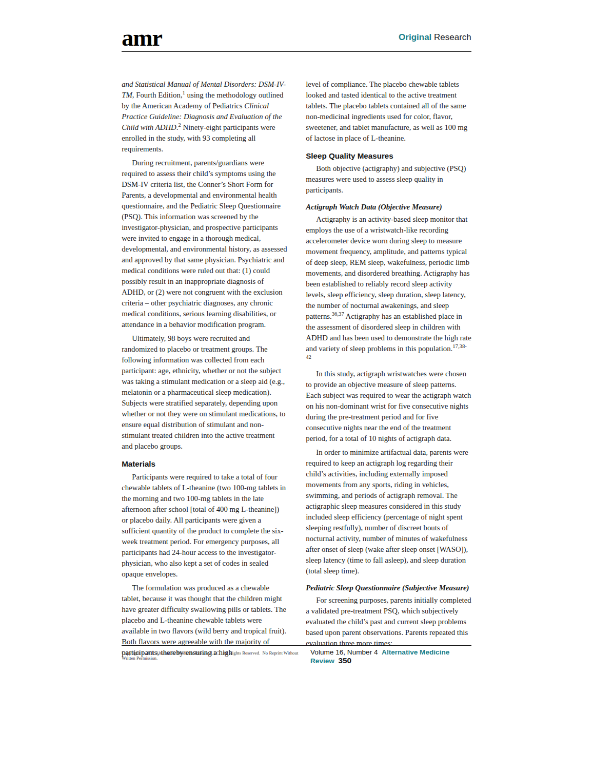amr
Original Research
and Statistical Manual of Mental Disorders: DSM-IV-TM, Fourth Edition,1 using the methodology outlined by the American Academy of Pediatrics Clinical Practice Guideline: Diagnosis and Evaluation of the Child with ADHD.2 Ninety-eight participants were enrolled in the study, with 93 completing all requirements.
During recruitment, parents/guardians were required to assess their child’s symptoms using the DSM-IV criteria list, the Conner’s Short Form for Parents, a developmental and environmental health questionnaire, and the Pediatric Sleep Questionnaire (PSQ). This information was screened by the investigator-physician, and prospective participants were invited to engage in a thorough medical, developmental, and environmental history, as assessed and approved by that same physician. Psychiatric and medical conditions were ruled out that: (1) could possibly result in an inappropriate diagnosis of ADHD, or (2) were not congruent with the exclusion criteria – other psychiatric diagnoses, any chronic medical conditions, serious learning disabilities, or attendance in a behavior modification program.
Ultimately, 98 boys were recruited and randomized to placebo or treatment groups. The following information was collected from each participant: age, ethnicity, whether or not the subject was taking a stimulant medication or a sleep aid (e.g., melatonin or a pharmaceutical sleep medication). Subjects were stratified separately, depending upon whether or not they were on stimulant medications, to ensure equal distribution of stimulant and non-stimulant treated children into the active treatment and placebo groups.
Materials
Participants were required to take a total of four chewable tablets of L-theanine (two 100-mg tablets in the morning and two 100-mg tablets in the late afternoon after school [total of 400 mg L-theanine]) or placebo daily. All participants were given a sufficient quantity of the product to complete the six-week treatment period. For emergency purposes, all participants had 24-hour access to the investigator-physician, who also kept a set of codes in sealed opaque envelopes.
The formulation was produced as a chewable tablet, because it was thought that the children might have greater difficulty swallowing pills or tablets. The placebo and L-theanine chewable tablets were available in two flavors (wild berry and tropical fruit). Both flavors were agreeable with the majority of participants, thereby ensuring a high
level of compliance. The placebo chewable tablets looked and tasted identical to the active treatment tablets. The placebo tablets contained all of the same non-medicinal ingredients used for color, flavor, sweetener, and tablet manufacture, as well as 100 mg of lactose in place of L-theanine.
Sleep Quality Measures
Both objective (actigraphy) and subjective (PSQ) measures were used to assess sleep quality in participants.
Actigraph Watch Data (Objective Measure)
Actigraphy is an activity-based sleep monitor that employs the use of a wristwatch-like recording accelerometer device worn during sleep to measure movement frequency, amplitude, and patterns typical of deep sleep, REM sleep, wakefulness, periodic limb movements, and disordered breathing. Actigraphy has been established to reliably record sleep activity levels, sleep efficiency, sleep duration, sleep latency, the number of nocturnal awakenings, and sleep patterns.36,37 Actigraphy has an established place in the assessment of disordered sleep in children with ADHD and has been used to demonstrate the high rate and variety of sleep problems in this population.17,38-42
In this study, actigraph wristwatches were chosen to provide an objective measure of sleep patterns. Each subject was required to wear the actigraph watch on his non-dominant wrist for five consecutive nights during the pre-treatment period and for five consecutive nights near the end of the treatment period, for a total of 10 nights of actigraph data.
In order to minimize artifactual data, parents were required to keep an actigraph log regarding their child’s activities, including externally imposed movements from any sports, riding in vehicles, swimming, and periods of actigraph removal. The actigraphic sleep measures considered in this study included sleep efficiency (percentage of night spent sleeping restfully), number of discreet bouts of nocturnal activity, number of minutes of wakefulness after onset of sleep (wake after sleep onset [WASO]), sleep latency (time to fall asleep), and sleep duration (total sleep time).
Pediatric Sleep Questionnaire (Subjective Measure)
For screening purposes, parents initially completed a validated pre-treatment PSQ, which subjectively evaluated the child’s past and current sleep problems based upon parent observations. Parents repeated this evaluation three more times:
Copyright © 2011 Alternative Medicine Review, LLC. All Rights Reserved. No Reprint Without Written Permission.
Volume 16, Number 4 Alternative Medicine Review 350